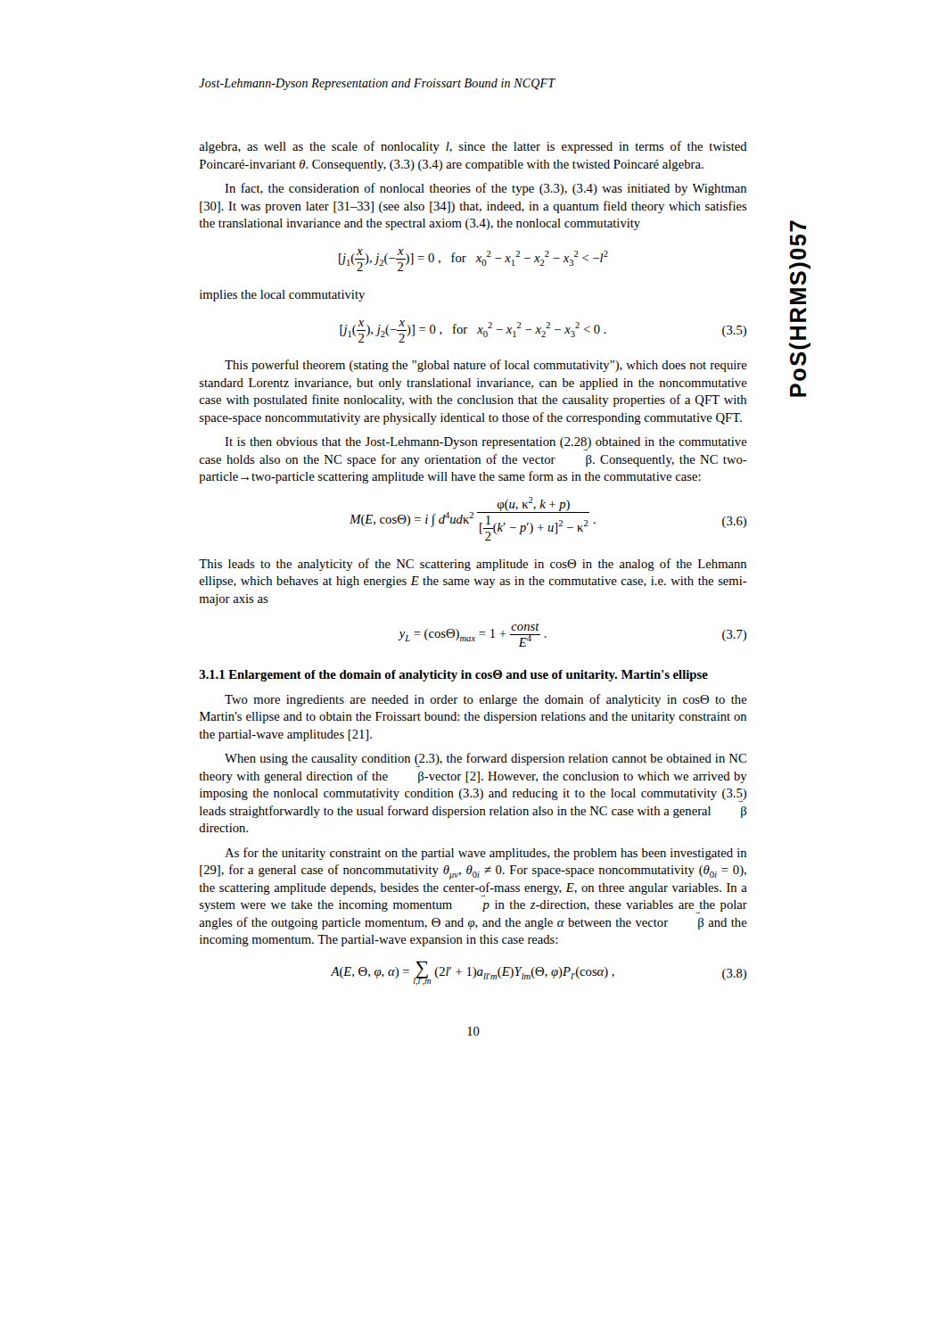Jost-Lehmann-Dyson Representation and Froissart Bound in NCQFT
PoS(HRMS)057
algebra, as well as the scale of nonlocality l, since the latter is expressed in terms of the twisted Poincaré-invariant θ. Consequently, (3.3) (3.4) are compatible with the twisted Poincaré algebra.
In fact, the consideration of nonlocal theories of the type (3.3), (3.4) was initiated by Wightman [30]. It was proven later [31–33] (see also [34]) that, indeed, in a quantum field theory which satisfies the translational invariance and the spectral axiom (3.4), the nonlocal commutativity
[j1(x 2), j2(−x 2)] = 0 , for x02 − x12 − x22 − x32 < −l2
implies the local commutativity
[j1(x 2), j2(−x 2)] = 0 , for x02 − x12 − x22 − x32 < 0 . (3.5)
This powerful theorem (stating the "global nature of local commutativity"), which does not require standard Lorentz invariance, but only translational invariance, can be applied in the noncommutative case with postulated finite nonlocality, with the conclusion that the causality properties of a QFT with space-space noncommutativity are physically identical to those of the corresponding commutative QFT.
It is then obvious that the Jost-Lehmann-Dyson representation (2.28) obtained in the commutative case holds also on the NC space for any orientation of the vector β. Consequently, the NC two-particle→two-particle scattering amplitude will have the same form as in the commutative case:
M(E, cosΘ) = i ∫ d4udκ2 φ(u, κ2, k + p)[12(k′ − p′) + u]2 − κ2 . (3.6)
This leads to the analyticity of the NC scattering amplitude in cosΘ in the analog of the Lehmann ellipse, which behaves at high energies E the same way as in the commutative case, i.e. with the semi-major axis as
yL = (cosΘ)max = 1 + const E4 . (3.7)
3.1.1 Enlargement of the domain of analyticity in cosΘ and use of unitarity. Martin's ellipse
Two more ingredients are needed in order to enlarge the domain of analyticity in cosΘ to the Martin's ellipse and to obtain the Froissart bound: the dispersion relations and the unitarity constraint on the partial-wave amplitudes [21].
When using the causality condition (2.3), the forward dispersion relation cannot be obtained in NC theory with general direction of the β-vector [2]. However, the conclusion to which we arrived by imposing the nonlocal commutativity condition (3.3) and reducing it to the local commutativity (3.5) leads straightforwardly to the usual forward dispersion relation also in the NC case with a general β direction.
As for the unitarity constraint on the partial wave amplitudes, the problem has been investigated in [29], for a general case of noncommutativity θμν, θ0i ≠ 0. For space-space noncommutativity (θ0i = 0), the scattering amplitude depends, besides the center-of-mass energy, E, on three angular variables. In a system were we take the incoming momentum p in the z-direction, these variables are the polar angles of the outgoing particle momentum, Θ and φ, and the angle α between the vector β and the incoming momentum. The partial-wave expansion in this case reads:
A(E, Θ, φ, α) = ∑l,l′,m (2l′ + 1)all′m(E)Ylm(Θ, φ)Pl′(cosα) , (3.8)
10